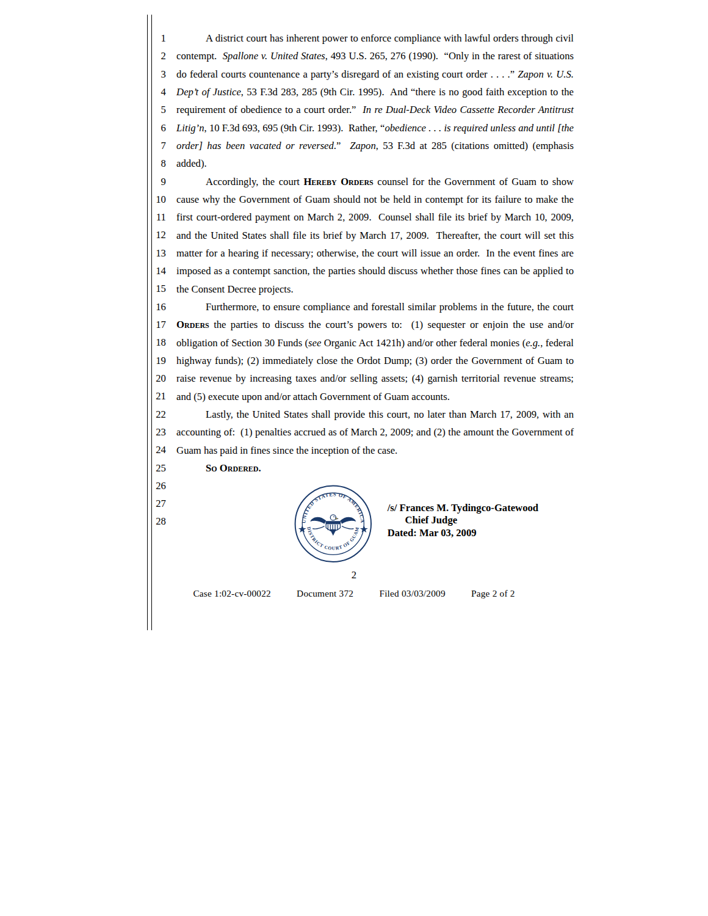1
2
3
4
5
6
7
8
9
10
11
12
13
14
15
16
17
18
19
20
21
22
23
24
25
26
27
28
A district court has inherent power to enforce compliance with lawful orders through civil contempt. Spallone v. United States, 493 U.S. 265, 276 (1990). “Only in the rarest of situations do federal courts countenance a party’s disregard of an existing court order . . . .” Zapon v. U.S. Dep’t of Justice, 53 F.3d 283, 285 (9th Cir. 1995). And “there is no good faith exception to the requirement of obedience to a court order.” In re Dual-Deck Video Cassette Recorder Antitrust Litig’n, 10 F.3d 693, 695 (9th Cir. 1993). Rather, “obedience . . . is required unless and until [the order] has been vacated or reversed.” Zapon, 53 F.3d at 285 (citations omitted) (emphasis added).
Accordingly, the court Hereby Orders counsel for the Government of Guam to show cause why the Government of Guam should not be held in contempt for its failure to make the first court-ordered payment on March 2, 2009. Counsel shall file its brief by March 10, 2009, and the United States shall file its brief by March 17, 2009. Thereafter, the court will set this matter for a hearing if necessary; otherwise, the court will issue an order. In the event fines are imposed as a contempt sanction, the parties should discuss whether those fines can be applied to the Consent Decree projects.
Furthermore, to ensure compliance and forestall similar problems in the future, the court Orders the parties to discuss the court’s powers to: (1) sequester or enjoin the use and/or obligation of Section 30 Funds (see Organic Act 1421h) and/or other federal monies (e.g., federal highway funds); (2) immediately close the Ordot Dump; (3) order the Government of Guam to raise revenue by increasing taxes and/or selling assets; (4) garnish territorial revenue streams; and (5) execute upon and/or attach Government of Guam accounts.
Lastly, the United States shall provide this court, no later than March 17, 2009, with an accounting of: (1) penalties accrued as of March 2, 2009; and (2) the amount the Government of Guam has paid in fines since the inception of the case.
So Ordered.
UNITED STATES OF AMERICA DISTRICT COURT OF GUAM
/s/ Frances M. Tydingco-Gatewood Chief Judge Dated: Mar 03, 2009
2
Case 1:02-cv-00022 Document 372 Filed 03/03/2009 Page 2 of 2